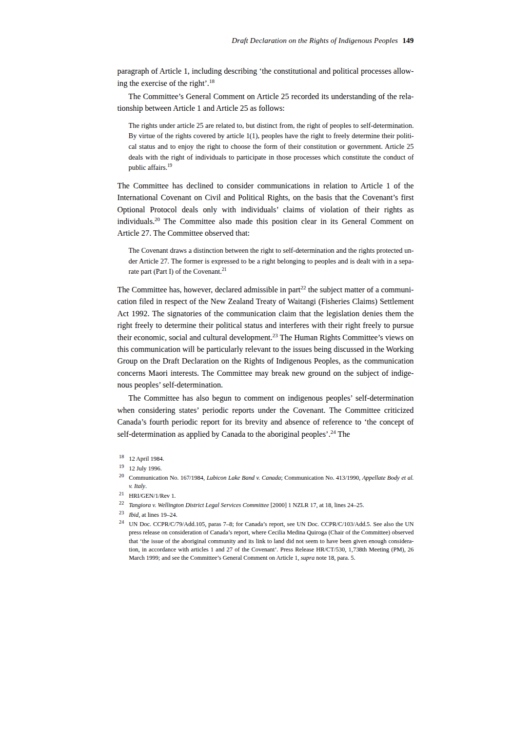Draft Declaration on the Rights of Indigenous Peoples 149
paragraph of Article 1, including describing ‘the constitutional and political processes allowing the exercise of the right’.18
The Committee’s General Comment on Article 25 recorded its understanding of the relationship between Article 1 and Article 25 as follows:
The rights under article 25 are related to, but distinct from, the right of peoples to self-determination. By virtue of the rights covered by article 1(1), peoples have the right to freely determine their political status and to enjoy the right to choose the form of their constitution or government. Article 25 deals with the right of individuals to participate in those processes which constitute the conduct of public affairs.19
The Committee has declined to consider communications in relation to Article 1 of the International Covenant on Civil and Political Rights, on the basis that the Covenant’s first Optional Protocol deals only with individuals’ claims of violation of their rights as individuals.20 The Committee also made this position clear in its General Comment on Article 27. The Committee observed that:
The Covenant draws a distinction between the right to self-determination and the rights protected under Article 27. The former is expressed to be a right belonging to peoples and is dealt with in a separate part (Part I) of the Covenant.21
The Committee has, however, declared admissible in part22 the subject matter of a communication filed in respect of the New Zealand Treaty of Waitangi (Fisheries Claims) Settlement Act 1992. The signatories of the communication claim that the legislation denies them the right freely to determine their political status and interferes with their right freely to pursue their economic, social and cultural development.23 The Human Rights Committee’s views on this communication will be particularly relevant to the issues being discussed in the Working Group on the Draft Declaration on the Rights of Indigenous Peoples, as the communication concerns Maori interests. The Committee may break new ground on the subject of indigenous peoples’ self-determination.
The Committee has also begun to comment on indigenous peoples’ self-determination when considering states’ periodic reports under the Covenant. The Committee criticized Canada’s fourth periodic report for its brevity and absence of reference to ‘the concept of self-determination as applied by Canada to the aboriginal peoples’.24 The
12 April 1984.
12 July 1996.
Communication No. 167/1984, Lubicon Lake Band v. Canada; Communication No. 413/1990, Appellate Body et al. v. Italy.
HRI/GEN/1/Rev 1.
Tangiora v. Wellington District Legal Services Committee [2000] 1 NZLR 17, at 18, lines 24–25.
Ibid, at lines 19–24.
UN Doc. CCPR/C/79/Add.105, paras 7–8; for Canada’s report, see UN Doc. CCPR/C/103/Add.5. See also the UN press release on consideration of Canada’s report, where Cecilia Medina Quiroga (Chair of the Committee) observed that ‘the issue of the aboriginal community and its link to land did not seem to have been given enough consideration, in accordance with articles 1 and 27 of the Covenant’. Press Release HR/CT/530, 1,738th Meeting (PM), 26 March 1999; and see the Committee’s General Comment on Article 1, supra note 18, para. 5.